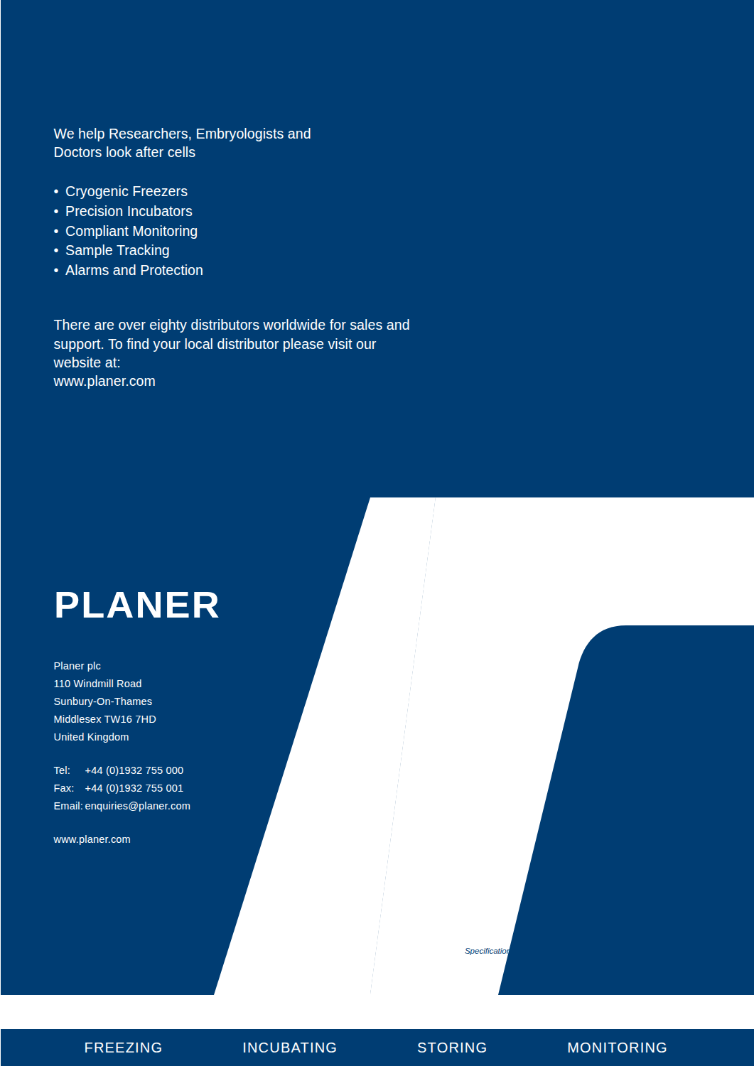We help Researchers, Embryologists and
Doctors look after cells
Cryogenic Freezers
Precision Incubators
Compliant Monitoring
Sample Tracking
Alarms and Protection
There are over eighty distributors worldwide for sales and support. To find your local distributor please visit our website at:
www.planer.com
PLANER
Planer plc
110 Windmill Road
Sunbury-On-Thames
Middlesex TW16 7HD
United Kingdom
Tel:+44 (0)1932 755 000
Fax:+44 (0)1932 755 001
Email: enquiries@planer.com
www.planer.com
Specifications may change without notice, third party trademarks acknowledged. Cii5003V1/3
© 2015 Planer plc
FREEZING
INCUBATING
STORING
MONITORING